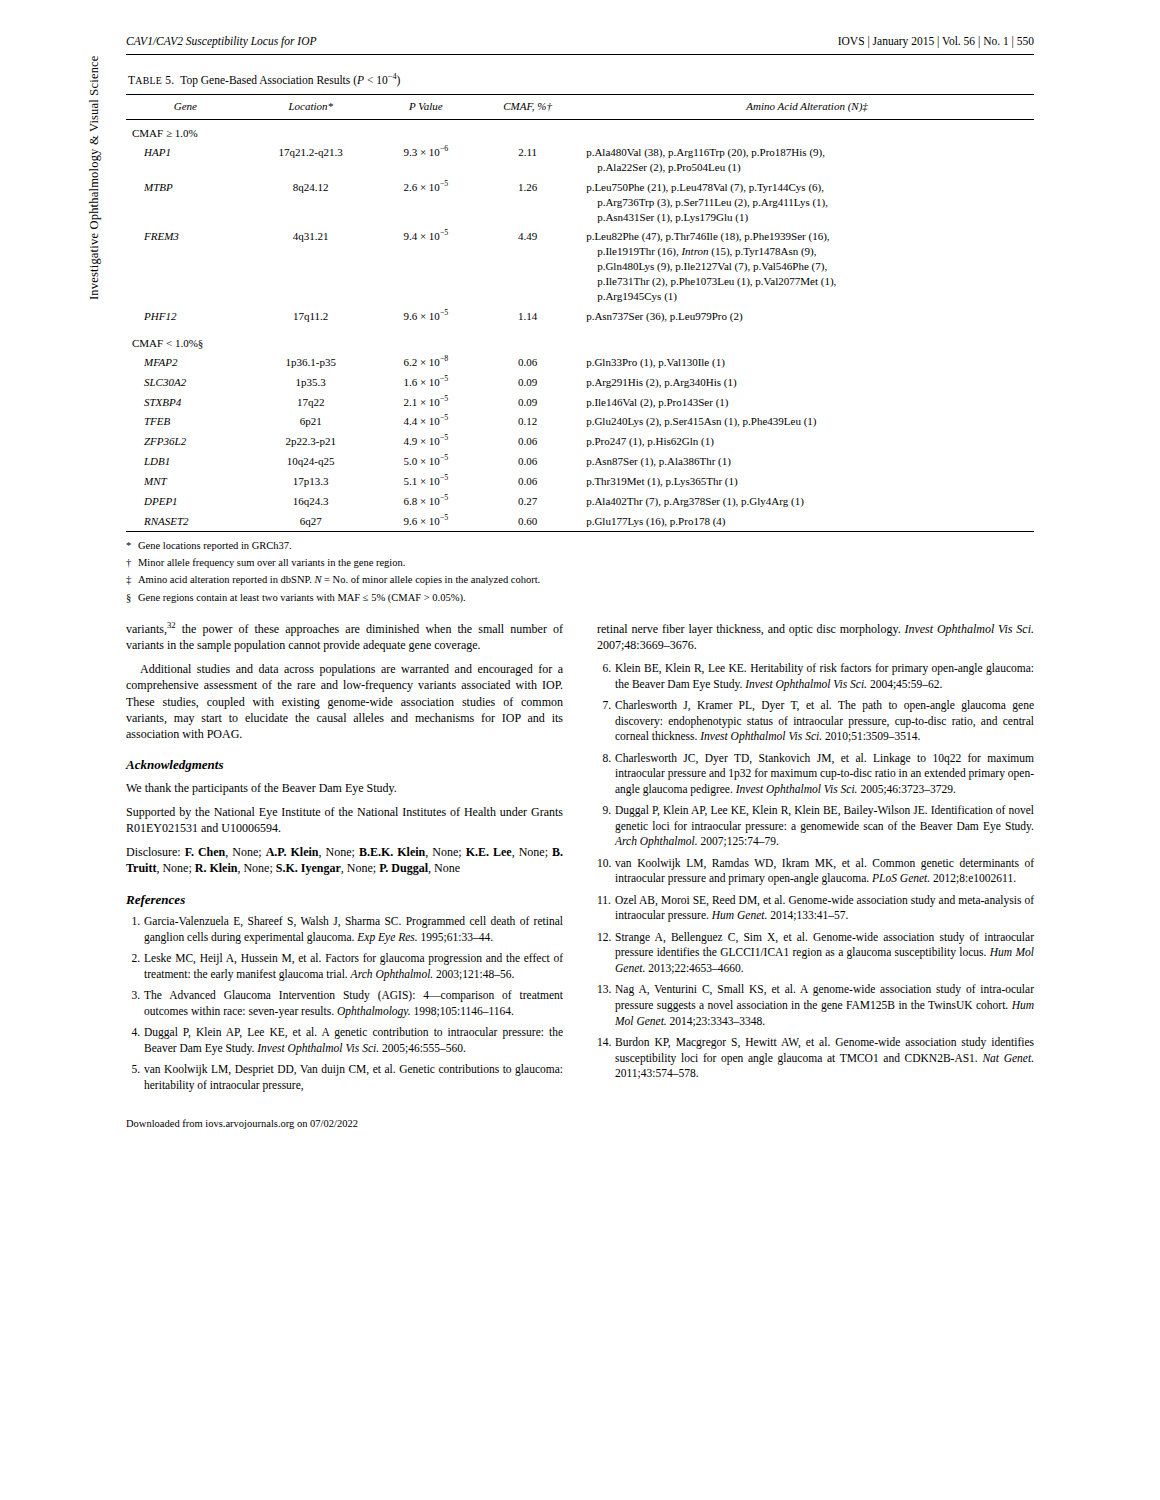Investigative Ophthalmology & Visual Science
CAV1/CAV2 Susceptibility Locus for IOP
IOVS | January 2015 | Vol. 56 | No. 1 | 550
TABLE 5. Top Gene-Based Association Results (P < 10−4)
| Gene | Location* | P Value | CMAF, %† | Amino Acid Alteration ( N )‡ |
| --- | --- | --- | --- | --- |
| CMAF ≥ 1.0% |
| HAP1 | 17q21.2-q21.3 | 9.3 × 10 −6 | 2.11 | p.Ala480Val (38), p.Arg116Trp (20), p.Pro187His (9), p.Ala22Ser (2), p.Pro504Leu (1) |
| MTBP | 8q24.12 | 2.6 × 10 −5 | 1.26 | p.Leu750Phe (21), p.Leu478Val (7), p.Tyr144Cys (6), p.Arg736Trp (3), p.Ser711Leu (2), p.Arg411Lys (1), p.Asn431Ser (1), p.Lys179Glu (1) |
| FREM3 | 4q31.21 | 9.4 × 10 −5 | 4.49 | p.Leu82Phe (47), p.Thr746Ile (18), p.Phe1939Ser (16), p.Ile1919Thr (16), Intron (15), p.Tyr1478Asn (9), p.Gln480Lys (9), p.Ile2127Val (7), p.Val546Phe (7), p.Ile731Thr (2), p.Phe1073Leu (1), p.Val2077Met (1), p.Arg1945Cys (1) |
| PHF12 | 17q11.2 | 9.6 × 10 −5 | 1.14 | p.Asn737Ser (36), p.Leu979Pro (2) |
| CMAF < 1.0%§ |
| MFAP2 | 1p36.1-p35 | 6.2 × 10 −8 | 0.06 | p.Gln33Pro (1), p.Val130Ile (1) |
| SLC30A2 | 1p35.3 | 1.6 × 10 −5 | 0.09 | p.Arg291His (2), p.Arg340His (1) |
| STXBP4 | 17q22 | 2.1 × 10 −5 | 0.09 | p.Ile146Val (2), p.Pro143Ser (1) |
| TFEB | 6p21 | 4.4 × 10 −5 | 0.12 | p.Glu240Lys (2), p.Ser415Asn (1), p.Phe439Leu (1) |
| ZFP36L2 | 2p22.3-p21 | 4.9 × 10 −5 | 0.06 | p.Pro247 (1), p.His62Gln (1) |
| LDB1 | 10q24-q25 | 5.0 × 10 −5 | 0.06 | p.Asn87Ser (1), p.Ala386Thr (1) |
| MNT | 17p13.3 | 5.1 × 10 −5 | 0.06 | p.Thr319Met (1), p.Lys365Thr (1) |
| DPEP1 | 16q24.3 | 6.8 × 10 −5 | 0.27 | p.Ala402Thr (7), p.Arg378Ser (1), p.Gly4Arg (1) |
| RNASET2 | 6q27 | 9.6 × 10 −5 | 0.60 | p.Glu177Lys (16), p.Pro178 (4) |
*Gene locations reported in GRCh37.
†Minor allele frequency sum over all variants in the gene region.
‡Amino acid alteration reported in dbSNP. N = No. of minor allele copies in the analyzed cohort.
§Gene regions contain at least two variants with MAF ≤ 5% (CMAF > 0.05%).
variants,32 the power of these approaches are diminished when the small number of variants in the sample population cannot provide adequate gene coverage.
Additional studies and data across populations are warranted and encouraged for a comprehensive assessment of the rare and low-frequency variants associated with IOP. These studies, coupled with existing genome-wide association studies of common variants, may start to elucidate the causal alleles and mechanisms for IOP and its association with POAG.
Acknowledgments
We thank the participants of the Beaver Dam Eye Study.
Supported by the National Eye Institute of the National Institutes of Health under Grants R01EY021531 and U10006594.
Disclosure: F. Chen, None; A.P. Klein, None; B.E.K. Klein, None; K.E. Lee, None; B. Truitt, None; R. Klein, None; S.K. Iyengar, None; P. Duggal, None
References
1. Garcia-Valenzuela E, Shareef S, Walsh J, Sharma SC. Programmed cell death of retinal ganglion cells during experimental glaucoma. Exp Eye Res. 1995;61:33–44.
2. Leske MC, Heijl A, Hussein M, et al. Factors for glaucoma progression and the effect of treatment: the early manifest glaucoma trial. Arch Ophthalmol. 2003;121:48–56.
3. The Advanced Glaucoma Intervention Study (AGIS): 4—comparison of treatment outcomes within race: seven-year results. Ophthalmology. 1998;105:1146–1164.
4. Duggal P, Klein AP, Lee KE, et al. A genetic contribution to intraocular pressure: the Beaver Dam Eye Study. Invest Ophthalmol Vis Sci. 2005;46:555–560.
5. van Koolwijk LM, Despriet DD, Van duijn CM, et al. Genetic contributions to glaucoma: heritability of intraocular pressure,
retinal nerve fiber layer thickness, and optic disc morphology. Invest Ophthalmol Vis Sci. 2007;48:3669–3676.
6. Klein BE, Klein R, Lee KE. Heritability of risk factors for primary open-angle glaucoma: the Beaver Dam Eye Study. Invest Ophthalmol Vis Sci. 2004;45:59–62.
7. Charlesworth J, Kramer PL, Dyer T, et al. The path to open-angle glaucoma gene discovery: endophenotypic status of intraocular pressure, cup-to-disc ratio, and central corneal thickness. Invest Ophthalmol Vis Sci. 2010;51:3509–3514.
8. Charlesworth JC, Dyer TD, Stankovich JM, et al. Linkage to 10q22 for maximum intraocular pressure and 1p32 for maximum cup-to-disc ratio in an extended primary open-angle glaucoma pedigree. Invest Ophthalmol Vis Sci. 2005;46:3723–3729.
9. Duggal P, Klein AP, Lee KE, Klein R, Klein BE, Bailey-Wilson JE. Identification of novel genetic loci for intraocular pressure: a genomewide scan of the Beaver Dam Eye Study. Arch Ophthalmol. 2007;125:74–79.
10. van Koolwijk LM, Ramdas WD, Ikram MK, et al. Common genetic determinants of intraocular pressure and primary open-angle glaucoma. PLoS Genet. 2012;8:e1002611.
11. Ozel AB, Moroi SE, Reed DM, et al. Genome-wide association study and meta-analysis of intraocular pressure. Hum Genet. 2014;133:41–57.
12. Strange A, Bellenguez C, Sim X, et al. Genome-wide association study of intraocular pressure identifies the GLCCI1/ICA1 region as a glaucoma susceptibility locus. Hum Mol Genet. 2013;22:4653–4660.
13. Nag A, Venturini C, Small KS, et al. A genome-wide association study of intra-ocular pressure suggests a novel association in the gene FAM125B in the TwinsUK cohort. Hum Mol Genet. 2014;23:3343–3348.
14. Burdon KP, Macgregor S, Hewitt AW, et al. Genome-wide association study identifies susceptibility loci for open angle glaucoma at TMCO1 and CDKN2B-AS1. Nat Genet. 2011;43:574–578.
Downloaded from iovs.arvojournals.org on 07/02/2022